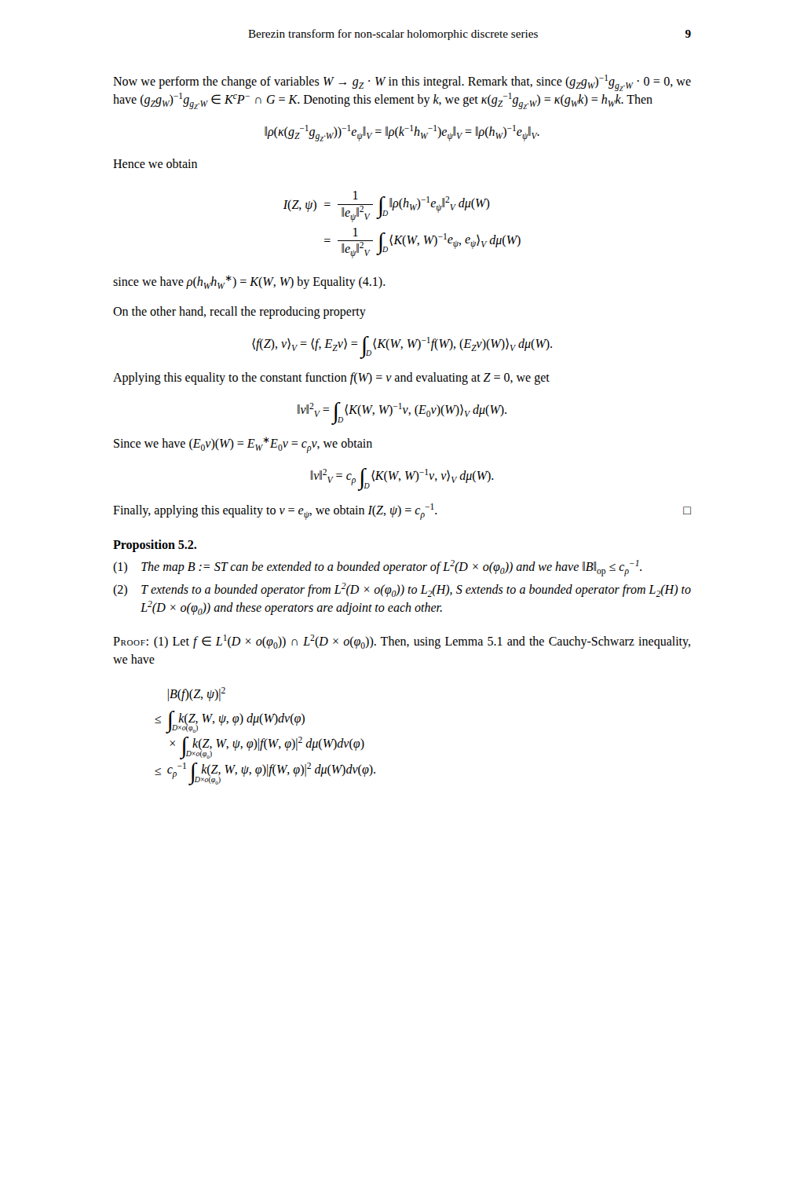Berezin transform for non-scalar holomorphic discrete series 9
Now we perform the change of variables W → gZ · W in this integral. Remark that, since (gZgW)−1ggZ·W · 0 = 0, we have (gZgW)−1ggZ·W ∈ KcP− ∩ G = K. Denoting this element by k, we get κ(gZ−1ggZ·W) = κ(gWk) = hWk. Then
‖ρ(κ(gZ−1ggZ·W))−1eψ‖V = ‖ρ(k−1hW−1)eψ‖V = ‖ρ(hW)−1eψ‖V.
Hence we obtain
| I ( Z , ψ ) | = | 1 ‖ e ψ ‖ 2 V ∫ D ‖ ρ ( h W ) −1 e ψ ‖ 2 V dμ ( W ) |
| | = | 1 ‖ e ψ ‖ 2 V ∫ D ⟨ K ( W , W ) −1 e ψ , e ψ ⟩ V dμ ( W ) |
since we have ρ(hWhW∗) = K(W, W) by Equality (4.1).
On the other hand, recall the reproducing property
⟨f(Z), v⟩V = ⟨f, EZv⟩ = ∫D ⟨K(W, W)−1f(W), (EZv)(W)⟩V dμ(W).
Applying this equality to the constant function f(W) = v and evaluating at Z = 0, we get
‖v‖2V = ∫D ⟨K(W, W)−1v, (E0v)(W)⟩V dμ(W).
Since we have (E0v)(W) = EW∗E0v = cρv, we obtain
‖v‖2V = cρ ∫D ⟨K(W, W)−1v, v⟩V dμ(W).
Finally, applying this equality to v = eψ, we obtain I(Z, ψ) = cρ−1. □
Proposition 5.2.
The map B := ST can be extended to a bounded operator of L2(D × o(φ0)) and we have ‖B‖op ≤ cρ−1.
T extends to a bounded operator from L2(D × o(φ0)) to L2(H), S extends to a bounded operator from L2(H) to L2(D × o(φ0)) and these operators are adjoint to each other.
Proof: (1) Let f ∈ L1(D × o(φ0)) ∩ L2(D × o(φ0)). Then, using Lemma 5.1 and the Cauchy-Schwarz inequality, we have
| | / B ( f )( Z , ψ )/ 2 |
| ≤ | ∫ D × o ( φ 0 ) k ( Z , W , ψ , φ ) dμ ( W ) dν ( φ ) |
| | × ∫ D × o ( φ 0 ) k ( Z , W , ψ , φ )/ f ( W , φ )/ 2 dμ ( W ) dν ( φ ) |
| ≤ | c ρ −1 ∫ D × o ( φ 0 ) k ( Z , W , ψ , φ )/ f ( W , φ )/ 2 dμ ( W ) dν ( φ ). |